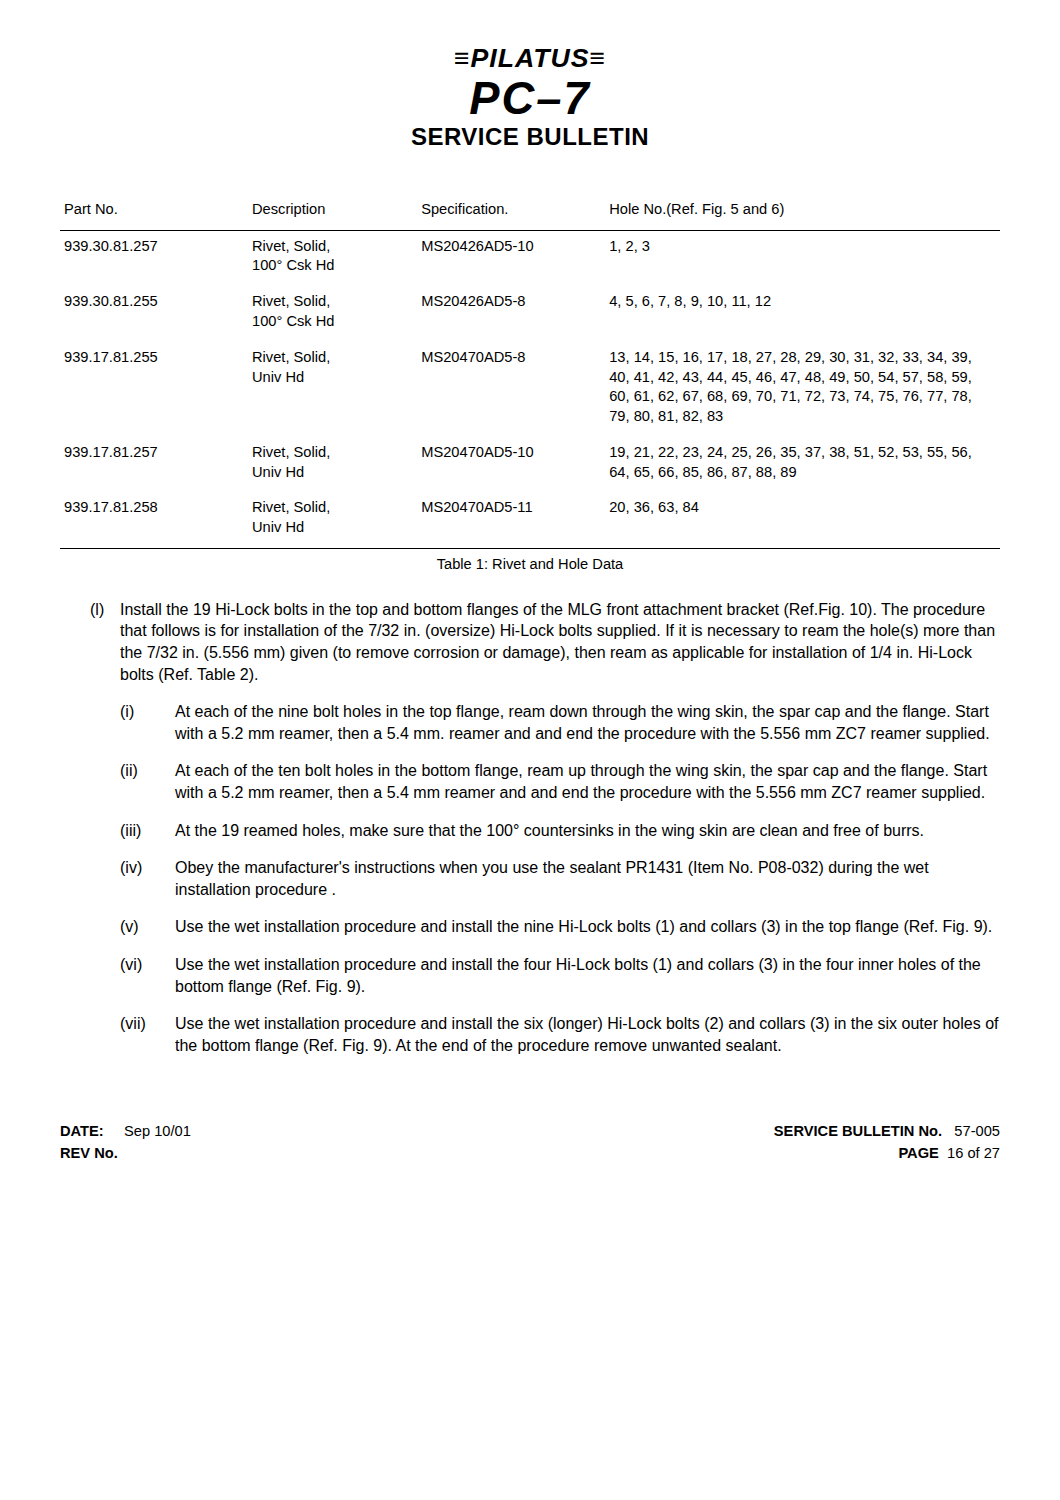≡PILATUS≡
PC–7
SERVICE BULLETIN
| Part No. | Description | Specification. | Hole No.(Ref. Fig. 5 and 6) |
| --- | --- | --- | --- |
| 939.30.81.257 | Rivet, Solid, 100° Csk Hd | MS20426AD5-10 | 1, 2, 3 |
| 939.30.81.255 | Rivet, Solid, 100° Csk Hd | MS20426AD5-8 | 4, 5, 6, 7, 8, 9, 10, 11, 12 |
| 939.17.81.255 | Rivet, Solid, Univ Hd | MS20470AD5-8 | 13, 14, 15, 16, 17, 18, 27, 28, 29, 30, 31, 32, 33, 34, 39, 40, 41, 42, 43, 44, 45, 46, 47, 48, 49, 50, 54, 57, 58, 59, 60, 61, 62, 67, 68, 69, 70, 71, 72, 73, 74, 75, 76, 77, 78, 79, 80, 81, 82, 83 |
| 939.17.81.257 | Rivet, Solid, Univ Hd | MS20470AD5-10 | 19, 21, 22, 23, 24, 25, 26, 35, 37, 38, 51, 52, 53, 55, 56, 64, 65, 66, 85, 86, 87, 88, 89 |
| 939.17.81.258 | Rivet, Solid, Univ Hd | MS20470AD5-11 | 20, 36, 63, 84 |
Table 1: Rivet and Hole Data
(l)
Install the 19 Hi-Lock bolts in the top and bottom flanges of the MLG front attachment bracket (Ref.Fig. 10). The procedure that follows is for installation of the 7/32 in. (oversize) Hi-Lock bolts supplied. If it is necessary to ream the hole(s) more than the 7/32 in. (5.556 mm) given (to remove corrosion or damage), then ream as applicable for installation of 1/4 in. Hi-Lock bolts (Ref. Table 2).
(i)
At each of the nine bolt holes in the top flange, ream down through the wing skin, the spar cap and the flange. Start with a 5.2 mm reamer, then a 5.4 mm. reamer and and end the procedure with the 5.556 mm ZC7 reamer supplied.
(ii)
At each of the ten bolt holes in the bottom flange, ream up through the wing skin, the spar cap and the flange. Start with a 5.2 mm reamer, then a 5.4 mm reamer and and end the procedure with the 5.556 mm ZC7 reamer supplied.
(iii)
At the 19 reamed holes, make sure that the 100° countersinks in the wing skin are clean and free of burrs.
(iv)
Obey the manufacturer's instructions when you use the sealant PR1431 (Item No. P08-032) during the wet installation procedure .
(v)
Use the wet installation procedure and install the nine Hi-Lock bolts (1) and collars (3) in the top flange (Ref. Fig. 9).
(vi)
Use the wet installation procedure and install the four Hi-Lock bolts (1) and collars (3) in the four inner holes of the bottom flange (Ref. Fig. 9).
(vii)
Use the wet installation procedure and install the six (longer) Hi-Lock bolts (2) and collars (3) in the six outer holes of the bottom flange (Ref. Fig. 9). At the end of the procedure remove unwanted sealant.
DATE: Sep 10/01
REV No.
SERVICE BULLETIN No. 57-005
PAGE 16 of 27